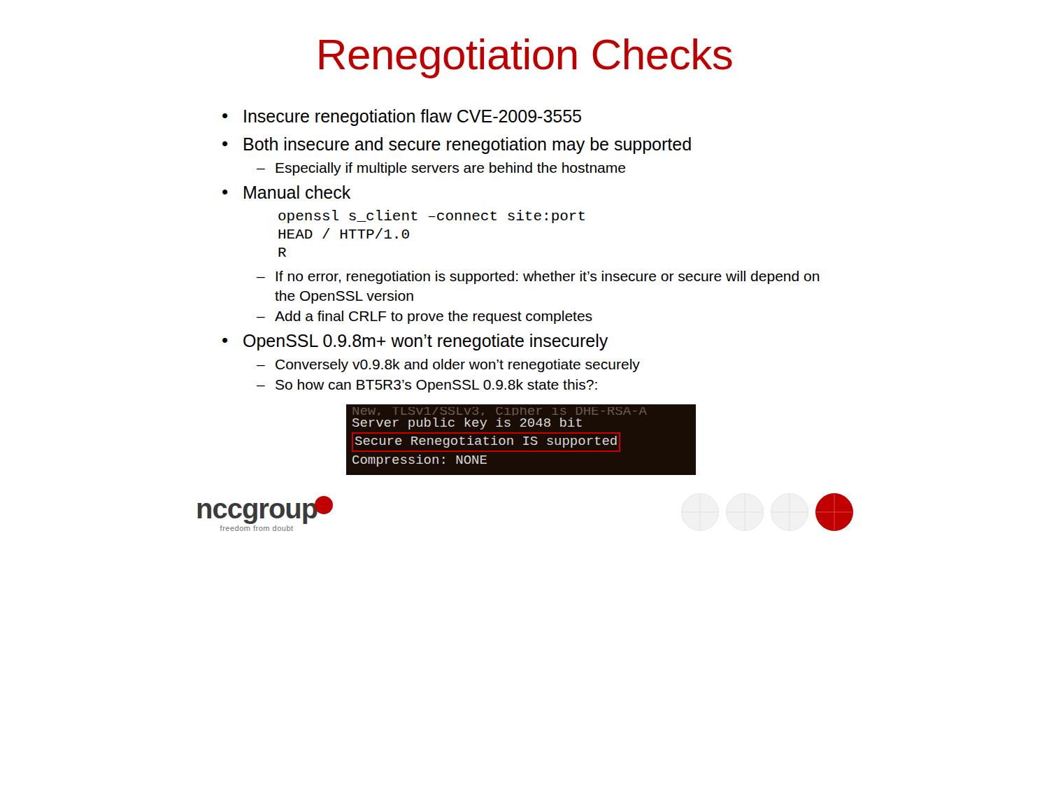Renegotiation Checks
Insecure renegotiation flaw CVE-2009-3555
Both insecure and secure renegotiation may be supported
Especially if multiple servers are behind the hostname
Manual check
openssl s_client –connect site:port HEAD / HTTP/1.0 R
If no error, renegotiation is supported: whether it’s insecure or secure will depend on the OpenSSL version
Add a final CRLF to prove the request completes
OpenSSL 0.9.8m+ won’t renegotiate insecurely
Conversely v0.9.8k and older won’t renegotiate securely
So how can BT5R3’s OpenSSL 0.9.8k state this?:
New, TLSv1/SSLv3, Cipher is DHE-RSA-A
Server public key is 2048 bit
Secure Renegotiation IS supported
Compression: NONE
nccgroup
freedom from doubt